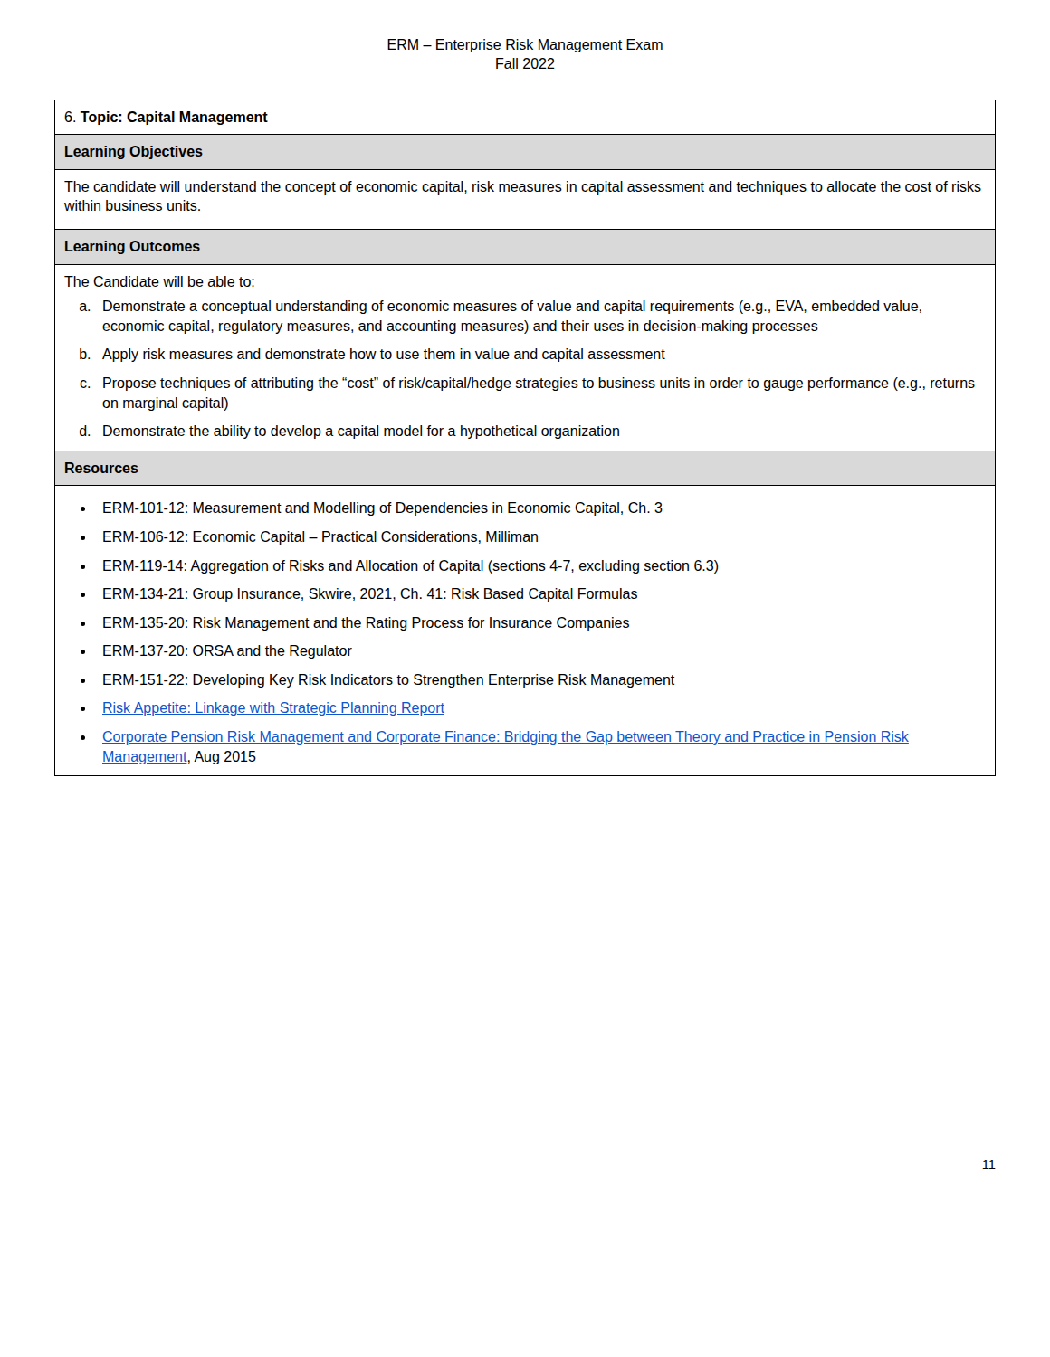ERM – Enterprise Risk Management Exam
Fall 2022
| 6. Topic: Capital Management |
| Learning Objectives |
| The candidate will understand the concept of economic capital, risk measures in capital assessment and techniques to allocate the cost of risks within business units. |
| Learning Outcomes |
| The Candidate will be able to: Demonstrate a conceptual understanding of economic measures of value and capital requirements (e.g., EVA, embedded value, economic capital, regulatory measures, and accounting measures) and their uses in decision-making processes Apply risk measures and demonstrate how to use them in value and capital assessment Propose techniques of attributing the “cost” of risk/capital/hedge strategies to business units in order to gauge performance (e.g., returns on marginal capital) Demonstrate the ability to develop a capital model for a hypothetical organization |
| Resources |
| ERM-101-12: Measurement and Modelling of Dependencies in Economic Capital, Ch. 3 ERM-106-12: Economic Capital – Practical Considerations, Milliman ERM-119-14: Aggregation of Risks and Allocation of Capital (sections 4-7, excluding section 6.3) ERM-134-21: Group Insurance, Skwire, 2021, Ch. 41: Risk Based Capital Formulas ERM-135-20: Risk Management and the Rating Process for Insurance Companies ERM-137-20: ORSA and the Regulator ERM-151-22: Developing Key Risk Indicators to Strengthen Enterprise Risk Management Risk Appetite: Linkage with Strategic Planning Report Corporate Pension Risk Management and Corporate Finance: Bridging the Gap between Theory and Practice in Pension Risk Management , Aug 2015 |
11